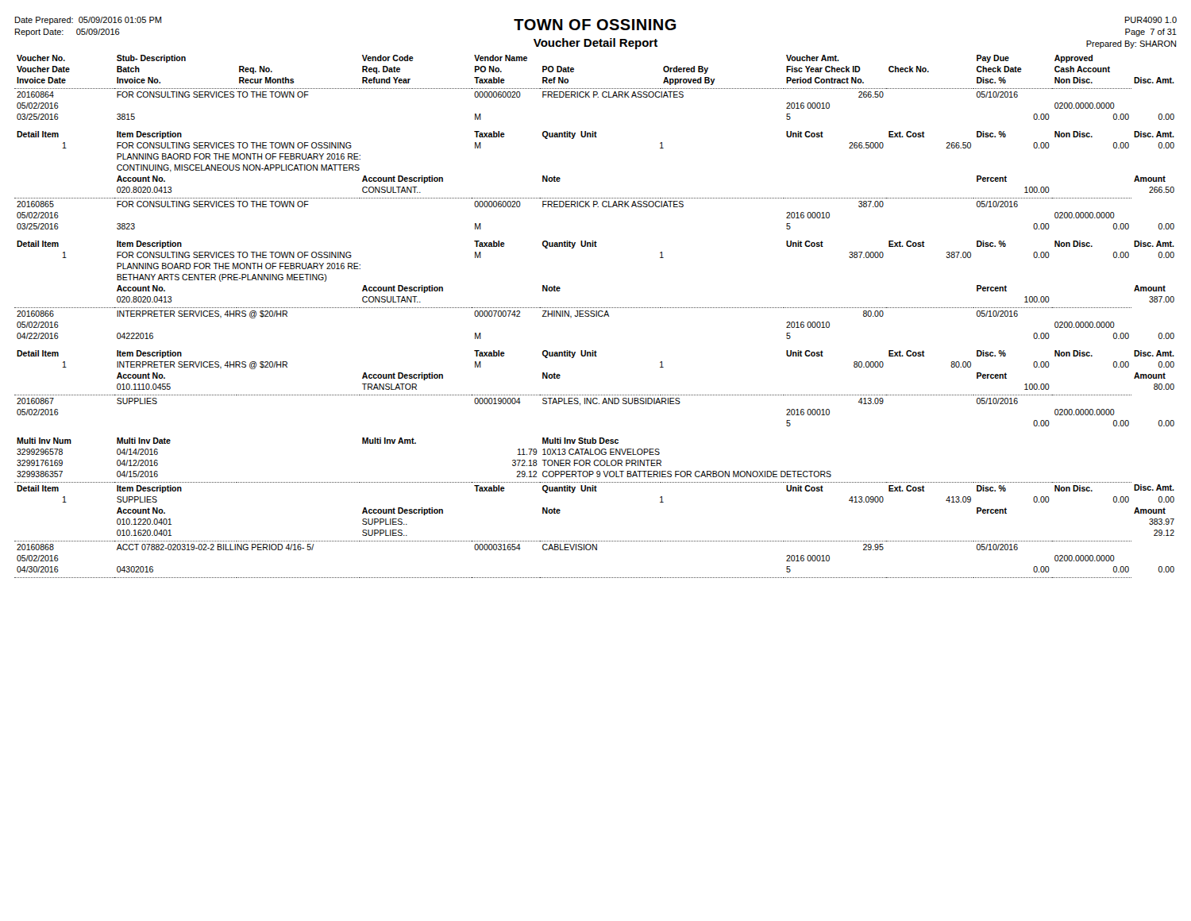Date Prepared: 05/09/2016 01:05 PM
Report Date: 05/09/2016
PUR4090 1.0
Page 7 of 31
Prepared By: SHARON
TOWN OF OSSINING
Voucher Detail Report
| Voucher No. | Stub- Description | Vendor Code | Vendor Name | Voucher Amt. | Pay Due | Approved |
| --- | --- | --- | --- | --- | --- | --- |
| Voucher Date | Batch | Req. No. | Req. Date | PO No. | PO Date | Ordered By | Fisc Year Check ID | Check No. | Check Date | Cash Account |
| Invoice Date | Invoice No. | Recur Months | Refund Year | Taxable | Ref No | Approved By | Period Contract No. | | Disc. % | Non Disc. | Disc. Amt. |
| 20160864 | FOR CONSULTING SERVICES TO THE TOWN OF | 0000060020 | FREDERICK P. CLARK ASSOCIATES | 266.50 | | 05/10/2016 | |
| 05/02/2016 | | 2016 00010 | | | 0200.0000.0000 |
| 03/25/2016 | 3815 | | M | | 5 | | 0.00 | 0.00 | 0.00 |
| Detail Item | Item Description | Taxable | Quantity Unit | Unit Cost | Ext. Cost | Disc. % | Non Disc. | Disc. Amt. |
| 1 | FOR CONSULTING SERVICES TO THE TOWN OF OSSINING | M | 1 | 266.5000 | 266.50 | 0.00 | 0.00 | 0.00 |
| | PLANNING BAORD FOR THE MONTH OF FEBRUARY 2016 RE: |
| | CONTINUING, MISCELANEOUS NON-APPLICATION MATTERS |
| | Account No. | Account Description | Note | | | Percent | | Amount |
| | 020.8020.0413 | CONSULTANT.. | | | | 100.00 | | 266.50 |
| 20160865 | FOR CONSULTING SERVICES TO THE TOWN OF | 0000060020 | FREDERICK P. CLARK ASSOCIATES | 387.00 | | 05/10/2016 | |
| 05/02/2016 | | 2016 00010 | | | 0200.0000.0000 |
| 03/25/2016 | 3823 | | M | | 5 | | 0.00 | 0.00 | 0.00 |
| Detail Item | Item Description | Taxable | Quantity Unit | Unit Cost | Ext. Cost | Disc. % | Non Disc. | Disc. Amt. |
| 1 | FOR CONSULTING SERVICES TO THE TOWN OF OSSINING | M | 1 | 387.0000 | 387.00 | 0.00 | 0.00 | 0.00 |
| | PLANNING BOARD FOR THE MONTH OF FEBRUARY 2016 RE: |
| | BETHANY ARTS CENTER (PRE-PLANNING MEETING) |
| | Account No. | Account Description | Note | | | Percent | | Amount |
| | 020.8020.0413 | CONSULTANT.. | | | | 100.00 | | 387.00 |
| 20160866 | INTERPRETER SERVICES, 4HRS @ $20/HR | 0000700742 | ZHININ, JESSICA | 80.00 | | 05/10/2016 | |
| 05/02/2016 | | 2016 00010 | | | 0200.0000.0000 |
| 04/22/2016 | 04222016 | | M | | 5 | | 0.00 | 0.00 | 0.00 |
| Detail Item | Item Description | Taxable | Quantity Unit | Unit Cost | Ext. Cost | Disc. % | Non Disc. | Disc. Amt. |
| 1 | INTERPRETER SERVICES, 4HRS @ $20/HR | M | 1 | 80.0000 | 80.00 | 0.00 | 0.00 | 0.00 |
| | Account No. | Account Description | Note | | | Percent | | Amount |
| | 010.1110.0455 | TRANSLATOR | | | | 100.00 | | 80.00 |
| 20160867 | SUPPLIES | 0000190004 | STAPLES, INC. AND SUBSIDIARIES | 413.09 | | 05/10/2016 | |
| 05/02/2016 | | 2016 00010 | | | 0200.0000.0000 |
| | 5 | | 0.00 | 0.00 | 0.00 |
| Multi Inv Num | Multi Inv Date | Multi Inv Amt. | Multi Inv Stub Desc |
| 3299296578 | 04/14/2016 | 11.79 | 10X13 CATALOG ENVELOPES |
| 3299176169 | 04/12/2016 | 372.18 | TONER FOR COLOR PRINTER |
| 3299386357 | 04/15/2016 | 29.12 | COPPERTOP 9 VOLT BATTERIES FOR CARBON MONOXIDE DETECTORS |
| Detail Item | Item Description | Taxable | Quantity Unit | Unit Cost | Ext. Cost | Disc. % | Non Disc. | Disc. Amt. |
| 1 | SUPPLIES | | 1 | 413.0900 | 413.09 | 0.00 | 0.00 | 0.00 |
| | Account No. | Account Description | Note | | | Percent | | Amount |
| | 010.1220.0401 | SUPPLIES.. | | | | | | 383.97 |
| | 010.1620.0401 | SUPPLIES.. | | | | | | 29.12 |
| 20160868 | ACCT 07882-020319-02-2 BILLING PERIOD 4/16- 5/ | 0000031654 | CABLEVISION | 29.95 | | 05/10/2016 | |
| 05/02/2016 | | 2016 00010 | | | 0200.0000.0000 |
| 04/30/2016 | 04302016 | | 5 | | 0.00 | 0.00 | 0.00 |